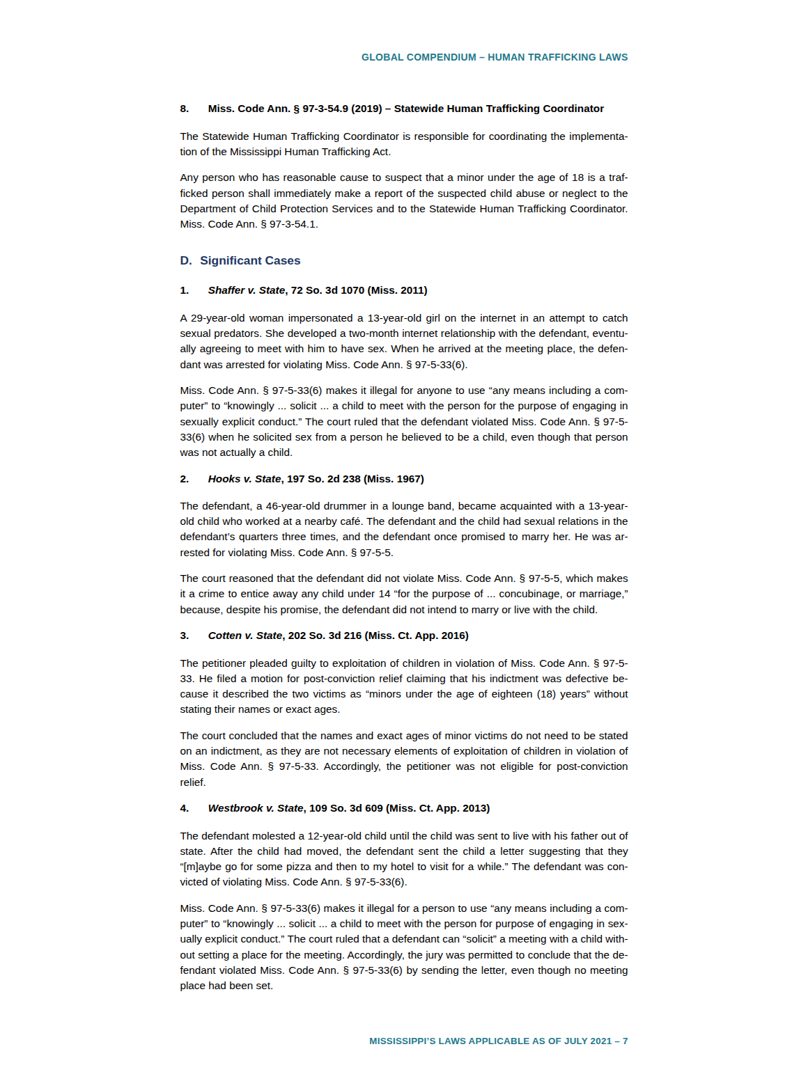GLOBAL COMPENDIUM – HUMAN TRAFFICKING LAWS
8. Miss. Code Ann. § 97-3-54.9 (2019) – Statewide Human Trafficking Coordinator
The Statewide Human Trafficking Coordinator is responsible for coordinating the implementation of the Mississippi Human Trafficking Act.
Any person who has reasonable cause to suspect that a minor under the age of 18 is a trafficked person shall immediately make a report of the suspected child abuse or neglect to the Department of Child Protection Services and to the Statewide Human Trafficking Coordinator. Miss. Code Ann. § 97-3-54.1.
D. Significant Cases
1. Shaffer v. State, 72 So. 3d 1070 (Miss. 2011)
A 29-year-old woman impersonated a 13-year-old girl on the internet in an attempt to catch sexual predators. She developed a two-month internet relationship with the defendant, eventually agreeing to meet with him to have sex. When he arrived at the meeting place, the defendant was arrested for violating Miss. Code Ann. § 97-5-33(6).
Miss. Code Ann. § 97-5-33(6) makes it illegal for anyone to use “any means including a computer” to “knowingly ... solicit ... a child to meet with the person for the purpose of engaging in sexually explicit conduct.” The court ruled that the defendant violated Miss. Code Ann. § 97-5-33(6) when he solicited sex from a person he believed to be a child, even though that person was not actually a child.
2. Hooks v. State, 197 So. 2d 238 (Miss. 1967)
The defendant, a 46-year-old drummer in a lounge band, became acquainted with a 13-year-old child who worked at a nearby café. The defendant and the child had sexual relations in the defendant’s quarters three times, and the defendant once promised to marry her. He was arrested for violating Miss. Code Ann. § 97-5-5.
The court reasoned that the defendant did not violate Miss. Code Ann. § 97-5-5, which makes it a crime to entice away any child under 14 “for the purpose of ... concubinage, or marriage,” because, despite his promise, the defendant did not intend to marry or live with the child.
3. Cotten v. State, 202 So. 3d 216 (Miss. Ct. App. 2016)
The petitioner pleaded guilty to exploitation of children in violation of Miss. Code Ann. § 97-5-33. He filed a motion for post-conviction relief claiming that his indictment was defective because it described the two victims as “minors under the age of eighteen (18) years” without stating their names or exact ages.
The court concluded that the names and exact ages of minor victims do not need to be stated on an indictment, as they are not necessary elements of exploitation of children in violation of Miss. Code Ann. § 97-5-33. Accordingly, the petitioner was not eligible for post-conviction relief.
4. Westbrook v. State, 109 So. 3d 609 (Miss. Ct. App. 2013)
The defendant molested a 12-year-old child until the child was sent to live with his father out of state. After the child had moved, the defendant sent the child a letter suggesting that they “[m]aybe go for some pizza and then to my hotel to visit for a while.” The defendant was convicted of violating Miss. Code Ann. § 97-5-33(6).
Miss. Code Ann. § 97-5-33(6) makes it illegal for a person to use “any means including a computer” to “knowingly ... solicit ... a child to meet with the person for purpose of engaging in sexually explicit conduct.” The court ruled that a defendant can “solicit” a meeting with a child without setting a place for the meeting. Accordingly, the jury was permitted to conclude that the defendant violated Miss. Code Ann. § 97-5-33(6) by sending the letter, even though no meeting place had been set.
MISSISSIPPI’S LAWS APPLICABLE AS OF JULY 2021 – 7